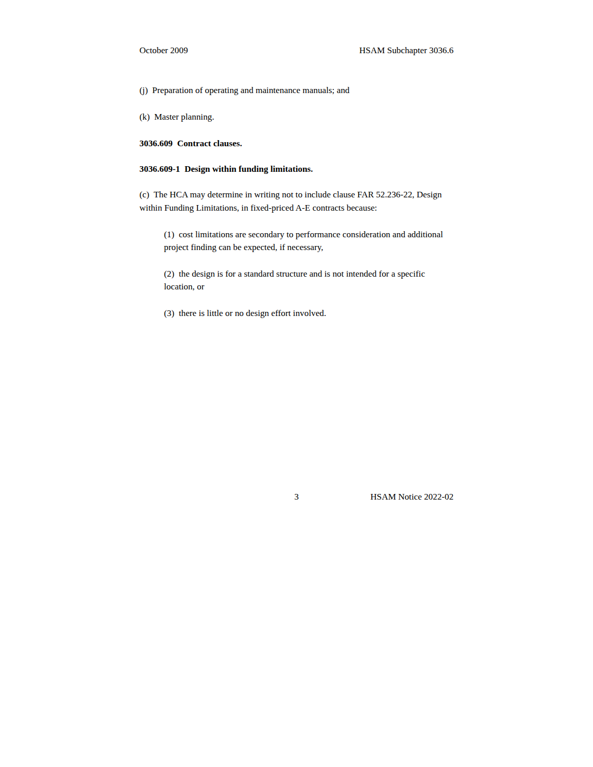October 2009
HSAM Subchapter 3036.6
(j) Preparation of operating and maintenance manuals; and
(k) Master planning.
3036.609 Contract clauses.
3036.609-1 Design within funding limitations.
(c) The HCA may determine in writing not to include clause FAR 52.236-22, Design within Funding Limitations, in fixed-priced A-E contracts because:
(1) cost limitations are secondary to performance consideration and additional project finding can be expected, if necessary,
(2) the design is for a standard structure and is not intended for a specific location, or
(3) there is little or no design effort involved.
3
HSAM Notice 2022-02